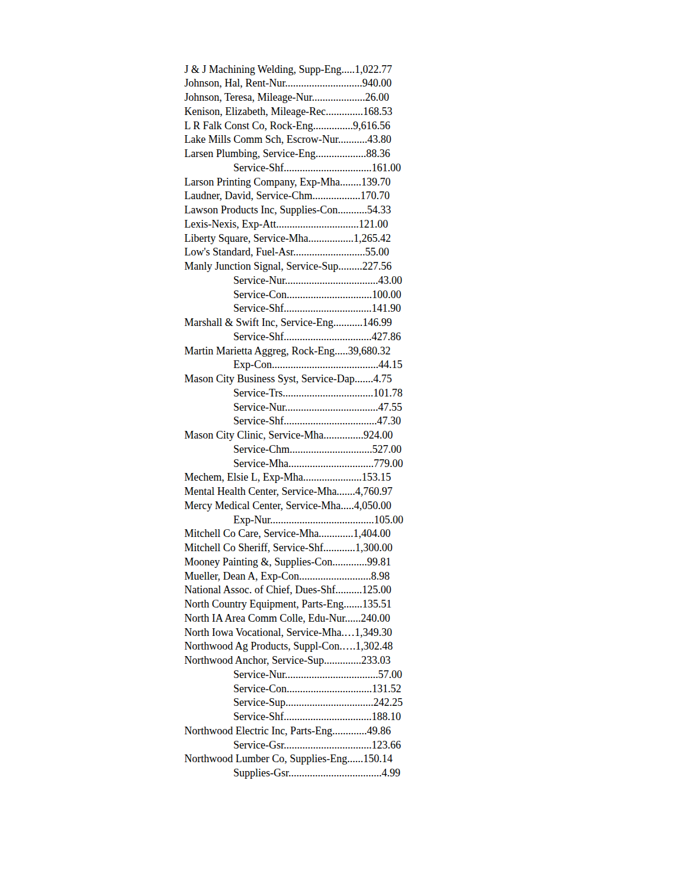J & J Machining Welding, Supp-Eng.....1,022.77
Johnson, Hal, Rent-Nur.............................940.00
Johnson, Teresa, Mileage-Nur....................26.00
Kenison, Elizabeth, Mileage-Rec..............168.53
L R Falk Const Co, Rock-Eng...............9,616.56
Lake Mills Comm Sch, Escrow-Nur...........43.80
Larsen Plumbing, Service-Eng...................88.36
Service-Shf.................................161.00
Larson Printing Company, Exp-Mha........139.70
Laudner, David, Service-Chm..................170.70
Lawson Products Inc, Supplies-Con...........54.33
Lexis-Nexis, Exp-Att...............................121.00
Liberty Square, Service-Mha.................1,265.42
Low's Standard, Fuel-Asr...........................55.00
Manly Junction Signal, Service-Sup.........227.56
Service-Nur...................................43.00
Service-Con................................100.00
Service-Shf.................................141.90
Marshall & Swift Inc, Service-Eng...........146.99
Service-Shf.................................427.86
Martin Marietta Aggreg, Rock-Eng.....39,680.32
Exp-Con........................................44.15
Mason City Business Syst, Service-Dap.......4.75
Service-Trs..................................101.78
Service-Nur...................................47.55
Service-Shf...................................47.30
Mason City Clinic, Service-Mha...............924.00
Service-Chm...............................527.00
Service-Mha................................779.00
Mechem, Elsie L, Exp-Mha......................153.15
Mental Health Center, Service-Mha.......4,760.97
Mercy Medical Center, Service-Mha.....4,050.00
Exp-Nur.......................................105.00
Mitchell Co Care, Service-Mha.............1,404.00
Mitchell Co Sheriff, Service-Shf............1,300.00
Mooney Painting &, Supplies-Con.............99.81
Mueller, Dean A, Exp-Con...........................8.98
National Assoc. of Chief, Dues-Shf..........125.00
North Country Equipment, Parts-Eng.......135.51
North IA Area Comm Colle, Edu-Nur......240.00
North Iowa Vocational, Service-Mha.…1,349.30
Northwood Ag Products, Suppl-Con.….1,302.48
Northwood Anchor, Service-Sup..............233.03
Service-Nur...................................57.00
Service-Con................................131.52
Service-Sup.................................242.25
Service-Shf.................................188.10
Northwood Electric Inc, Parts-Eng.............49.86
Service-Gsr.................................123.66
Northwood Lumber Co, Supplies-Eng......150.14
Supplies-Gsr...................................4.99